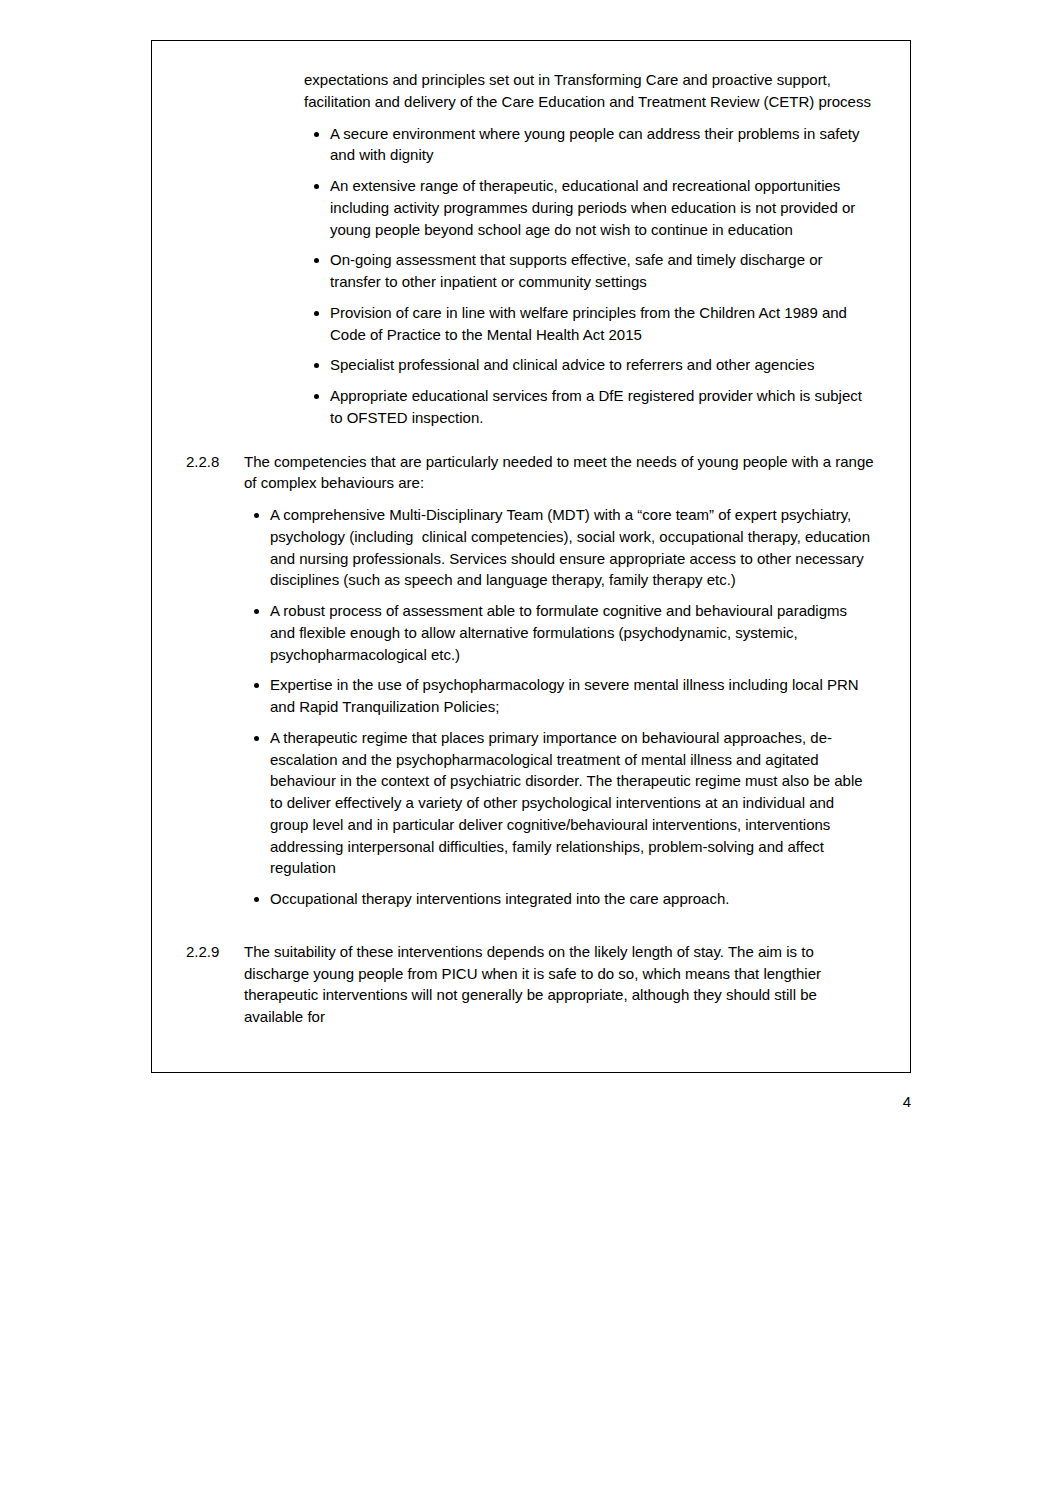expectations and principles set out in Transforming Care and proactive support, facilitation and delivery of the Care Education and Treatment Review (CETR) process
A secure environment where young people can address their problems in safety and with dignity
An extensive range of therapeutic, educational and recreational opportunities including activity programmes during periods when education is not provided or young people beyond school age do not wish to continue in education
On-going assessment that supports effective, safe and timely discharge or transfer to other inpatient or community settings
Provision of care in line with welfare principles from the Children Act 1989 and Code of Practice to the Mental Health Act 2015
Specialist professional and clinical advice to referrers and other agencies
Appropriate educational services from a DfE registered provider which is subject to OFSTED inspection.
2.2.8
The competencies that are particularly needed to meet the needs of young people with a range of complex behaviours are:
A comprehensive Multi-Disciplinary Team (MDT) with a “core team” of expert psychiatry, psychology (including clinical competencies), social work, occupational therapy, education and nursing professionals. Services should ensure appropriate access to other necessary disciplines (such as speech and language therapy, family therapy etc.)
A robust process of assessment able to formulate cognitive and behavioural paradigms and flexible enough to allow alternative formulations (psychodynamic, systemic, psychopharmacological etc.)
Expertise in the use of psychopharmacology in severe mental illness including local PRN and Rapid Tranquilization Policies;
A therapeutic regime that places primary importance on behavioural approaches, de-escalation and the psychopharmacological treatment of mental illness and agitated behaviour in the context of psychiatric disorder. The therapeutic regime must also be able to deliver effectively a variety of other psychological interventions at an individual and group level and in particular deliver cognitive/behavioural interventions, interventions addressing interpersonal difficulties, family relationships, problem-solving and affect regulation
Occupational therapy interventions integrated into the care approach.
2.2.9
The suitability of these interventions depends on the likely length of stay. The aim is to discharge young people from PICU when it is safe to do so, which means that lengthier therapeutic interventions will not generally be appropriate, although they should still be available for
4